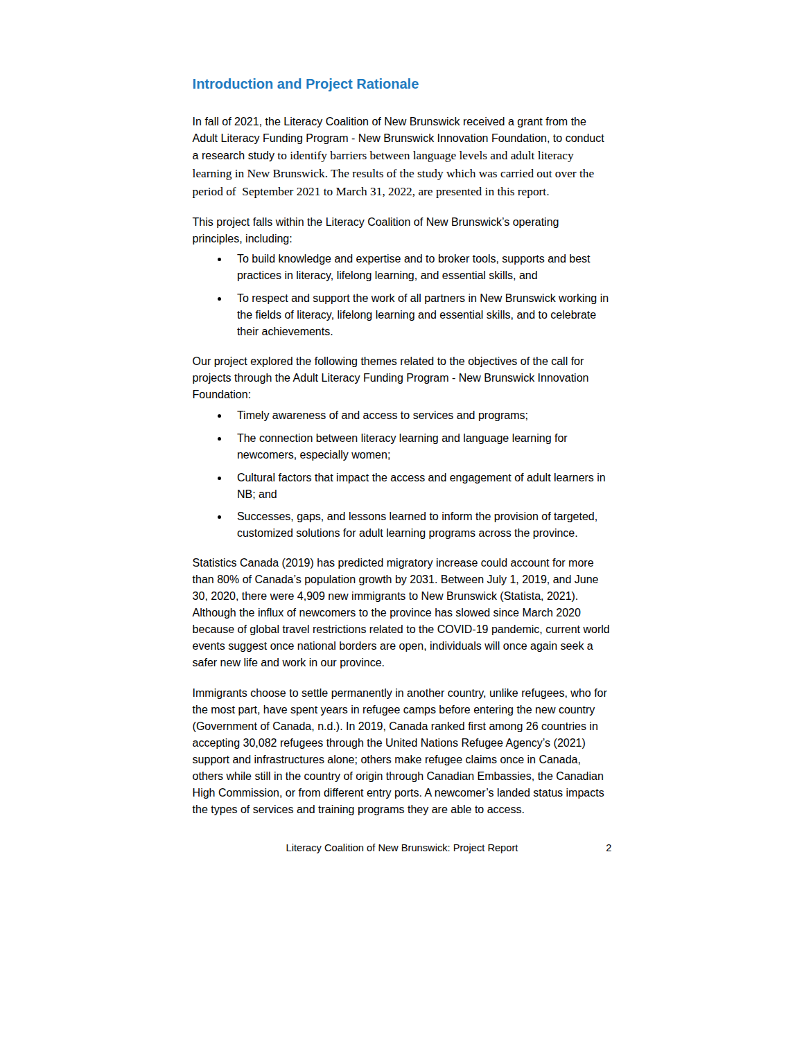Introduction and Project Rationale
In fall of 2021, the Literacy Coalition of New Brunswick received a grant from the Adult Literacy Funding Program - New Brunswick Innovation Foundation, to conduct a research study to identify barriers between language levels and adult literacy learning in New Brunswick. The results of the study which was carried out over the period of September 2021 to March 31, 2022, are presented in this report.
This project falls within the Literacy Coalition of New Brunswick’s operating principles, including:
To build knowledge and expertise and to broker tools, supports and best practices in literacy, lifelong learning, and essential skills, and
To respect and support the work of all partners in New Brunswick working in the fields of literacy, lifelong learning and essential skills, and to celebrate their achievements.
Our project explored the following themes related to the objectives of the call for projects through the Adult Literacy Funding Program - New Brunswick Innovation Foundation:
Timely awareness of and access to services and programs;
The connection between literacy learning and language learning for newcomers, especially women;
Cultural factors that impact the access and engagement of adult learners in NB; and
Successes, gaps, and lessons learned to inform the provision of targeted, customized solutions for adult learning programs across the province.
Statistics Canada (2019) has predicted migratory increase could account for more than 80% of Canada’s population growth by 2031. Between July 1, 2019, and June 30, 2020, there were 4,909 new immigrants to New Brunswick (Statista, 2021). Although the influx of newcomers to the province has slowed since March 2020 because of global travel restrictions related to the COVID-19 pandemic, current world events suggest once national borders are open, individuals will once again seek a safer new life and work in our province.
Immigrants choose to settle permanently in another country, unlike refugees, who for the most part, have spent years in refugee camps before entering the new country (Government of Canada, n.d.). In 2019, Canada ranked first among 26 countries in accepting 30,082 refugees through the United Nations Refugee Agency’s (2021) support and infrastructures alone; others make refugee claims once in Canada, others while still in the country of origin through Canadian Embassies, the Canadian High Commission, or from different entry ports. A newcomer’s landed status impacts the types of services and training programs they are able to access.
Literacy Coalition of New Brunswick: Project Report 2